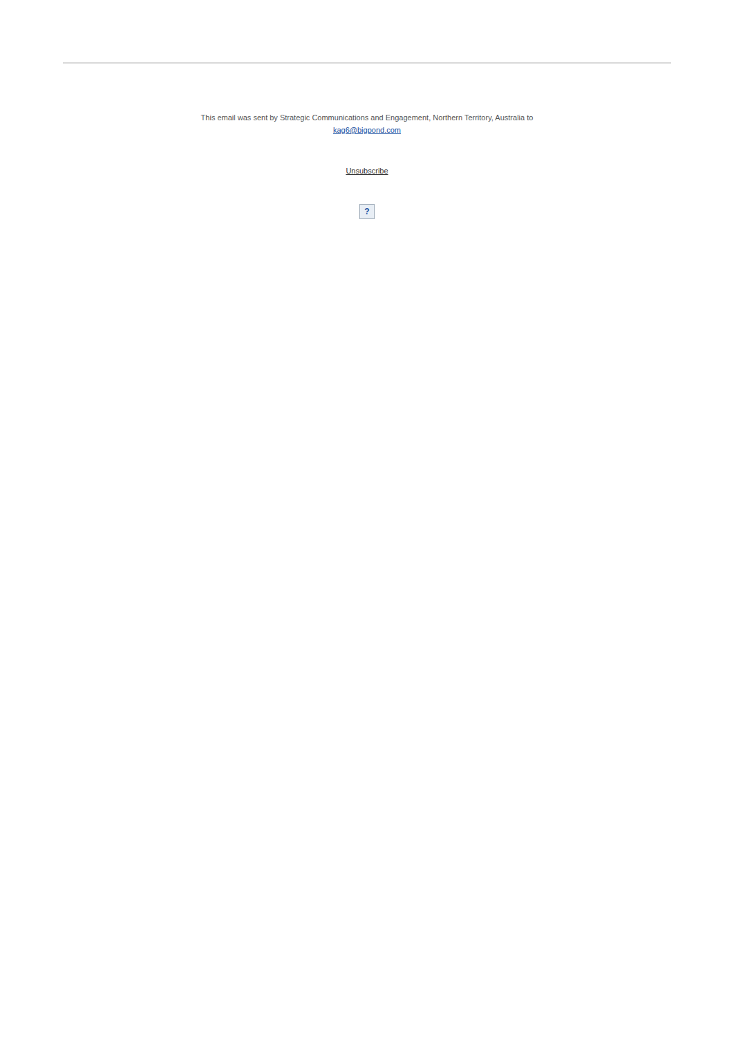This email was sent by Strategic Communications and Engagement, Northern Territory, Australia to
kag6@bigpond.com
Unsubscribe